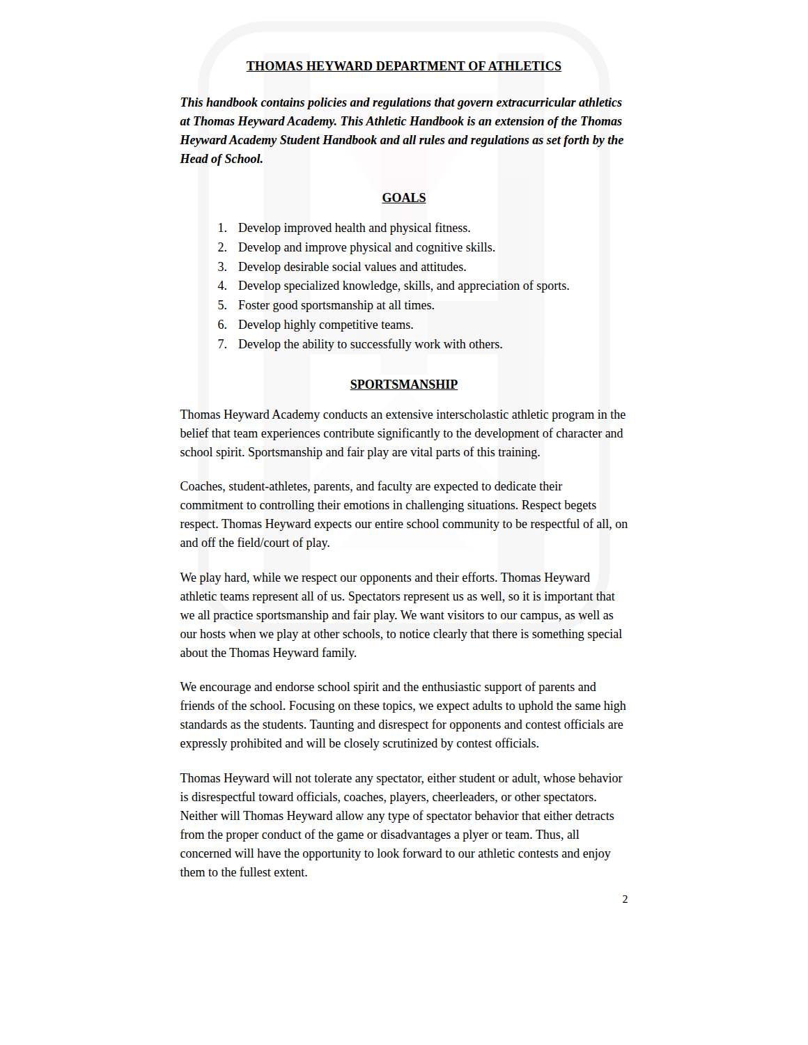THOMAS HEYWARD DEPARTMENT OF ATHLETICS
This handbook contains policies and regulations that govern extracurricular athletics at Thomas Heyward Academy. This Athletic Handbook is an extension of the Thomas Heyward Academy Student Handbook and all rules and regulations as set forth by the Head of School.
GOALS
Develop improved health and physical fitness.
Develop and improve physical and cognitive skills.
Develop desirable social values and attitudes.
Develop specialized knowledge, skills, and appreciation of sports.
Foster good sportsmanship at all times.
Develop highly competitive teams.
Develop the ability to successfully work with others.
SPORTSMANSHIP
Thomas Heyward Academy conducts an extensive interscholastic athletic program in the belief that team experiences contribute significantly to the development of character and school spirit. Sportsmanship and fair play are vital parts of this training.
Coaches, student-athletes, parents, and faculty are expected to dedicate their commitment to controlling their emotions in challenging situations. Respect begets respect. Thomas Heyward expects our entire school community to be respectful of all, on and off the field/court of play.
We play hard, while we respect our opponents and their efforts. Thomas Heyward athletic teams represent all of us. Spectators represent us as well, so it is important that we all practice sportsmanship and fair play. We want visitors to our campus, as well as our hosts when we play at other schools, to notice clearly that there is something special about the Thomas Heyward family.
We encourage and endorse school spirit and the enthusiastic support of parents and friends of the school. Focusing on these topics, we expect adults to uphold the same high standards as the students. Taunting and disrespect for opponents and contest officials are expressly prohibited and will be closely scrutinized by contest officials.
Thomas Heyward will not tolerate any spectator, either student or adult, whose behavior is disrespectful toward officials, coaches, players, cheerleaders, or other spectators. Neither will Thomas Heyward allow any type of spectator behavior that either detracts from the proper conduct of the game or disadvantages a plyer or team. Thus, all concerned will have the opportunity to look forward to our athletic contests and enjoy them to the fullest extent.
2